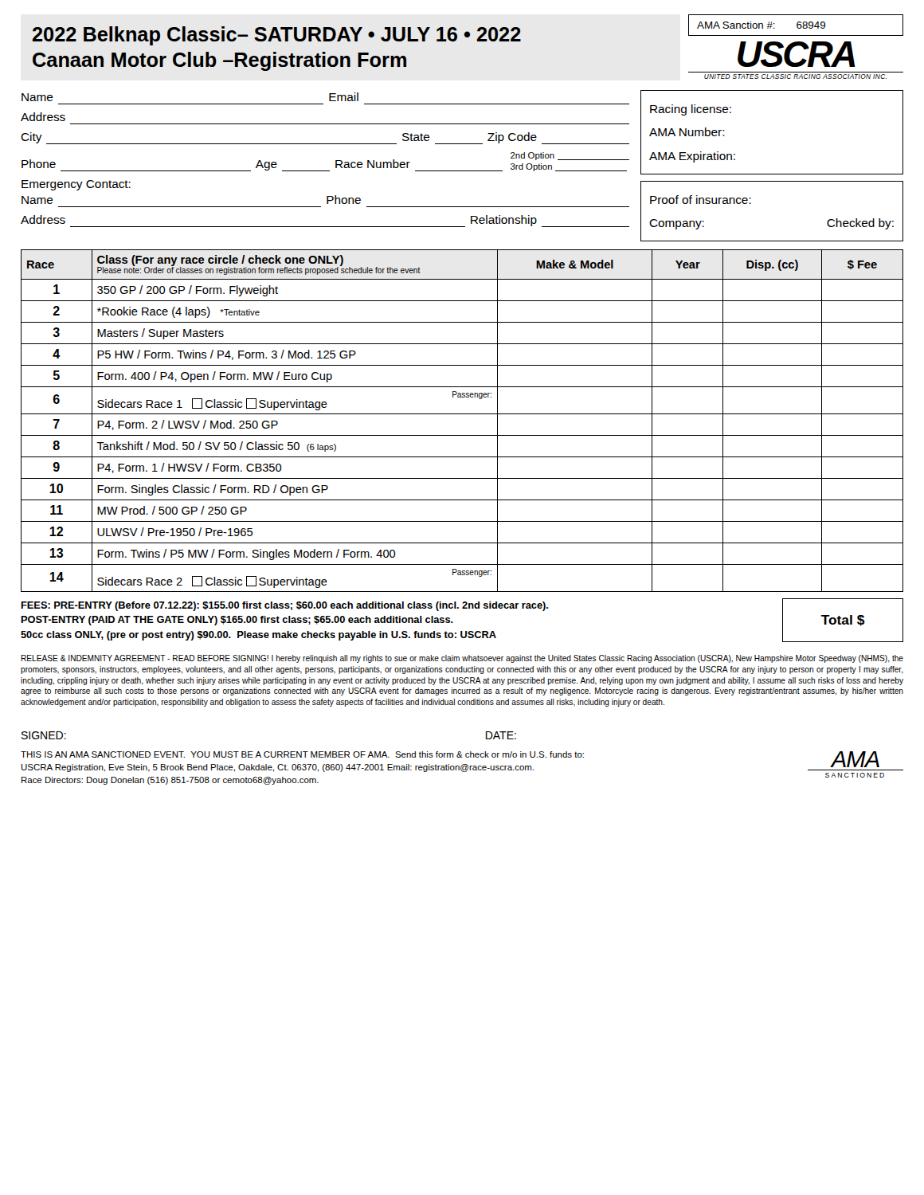2022 Belknap Classic– SATURDAY • JULY 16 • 2022
Canaan Motor Club –Registration Form
AMA Sanction #:68949
USCRA
UNITED STATES CLASSIC RACING ASSOCIATION INC.
Name Email
Address
City State Zip Code
Phone Age Race Number 2nd Option 3rd Option
Emergency Contact:
Name Phone
Address Relationship
Racing license:
AMA Number:
AMA Expiration:
Proof of insurance:
Company: Checked by:
| Race | Class (For any race circle / check one ONLY) Please note: Order of classes on registration form reflects proposed schedule for the event | Make & Model | Year | Disp. (cc) | $ Fee |
| --- | --- | --- | --- | --- | --- |
| 1 | 350 GP / 200 GP / Form. Flyweight | | | | |
| 2 | *Rookie Race (4 laps) *Tentative | | | | |
| 3 | Masters / Super Masters | | | | |
| 4 | P5 HW / Form. Twins / P4, Form. 3 / Mod. 125 GP | | | | |
| 5 | Form. 400 / P4, Open / Form. MW / Euro Cup | | | | |
| 6 | Passenger: Sidecars Race 1 Classic Supervintage | | | | |
| 7 | P4, Form. 2 / LWSV / Mod. 250 GP | | | | |
| 8 | Tankshift / Mod. 50 / SV 50 / Classic 50 (6 laps) | | | | |
| 9 | P4, Form. 1 / HWSV / Form. CB350 | | | | |
| 10 | Form. Singles Classic / Form. RD / Open GP | | | | |
| 11 | MW Prod. / 500 GP / 250 GP | | | | |
| 12 | ULWSV / Pre-1950 / Pre-1965 | | | | |
| 13 | Form. Twins / P5 MW / Form. Singles Modern / Form. 400 | | | | |
| 14 | Passenger: Sidecars Race 2 Classic Supervintage | | | | |
FEES: PRE-ENTRY (Before 07.12.22): $155.00 first class; $60.00 each additional class (incl. 2nd sidecar race).
POST-ENTRY (PAID AT THE GATE ONLY) $165.00 first class; $65.00 each additional class.
50cc class ONLY, (pre or post entry) $90.00. Please make checks payable in U.S. funds to: USCRA
Total $
RELEASE & INDEMNITY AGREEMENT - READ BEFORE SIGNING! I hereby relinquish all my rights to sue or make claim whatsoever against the United States Classic Racing Association (USCRA), New Hampshire Motor Speedway (NHMS), the promoters, sponsors, instructors, employees, volunteers, and all other agents, persons, participants, or organizations conducting or connected with this or any other event produced by the USCRA for any injury to person or property I may suffer, including, crippling injury or death, whether such injury arises while participating in any event or activity produced by the USCRA at any prescribed premise. And, relying upon my own judgment and ability, I assume all such risks of loss and hereby agree to reimburse all such costs to those persons or organizations connected with any USCRA event for damages incurred as a result of my negligence. Motorcycle racing is dangerous. Every registrant/entrant assumes, by his/her written acknowledgement and/or participation, responsibility and obligation to assess the safety aspects of facilities and individual conditions and assumes all risks, including injury or death.
SIGNED:
DATE:
THIS IS AN AMA SANCTIONED EVENT. YOU MUST BE A CURRENT MEMBER OF AMA. Send this form & check or m/o in U.S. funds to:
USCRA Registration, Eve Stein, 5 Brook Bend Place, Oakdale, Ct. 06370, (860) 447-2001 Email: registration@race-uscra.com.
Race Directors: Doug Donelan (516) 851-7508 or cemoto68@yahoo.com.
AMA
SANCTIONED